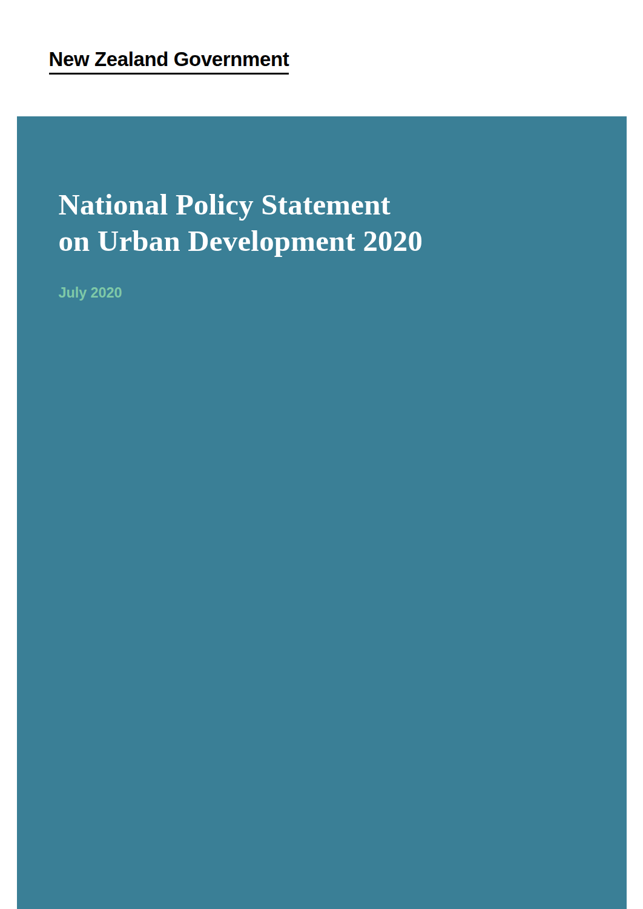New Zealand Government
National Policy Statement
on Urban Development 2020
July 2020